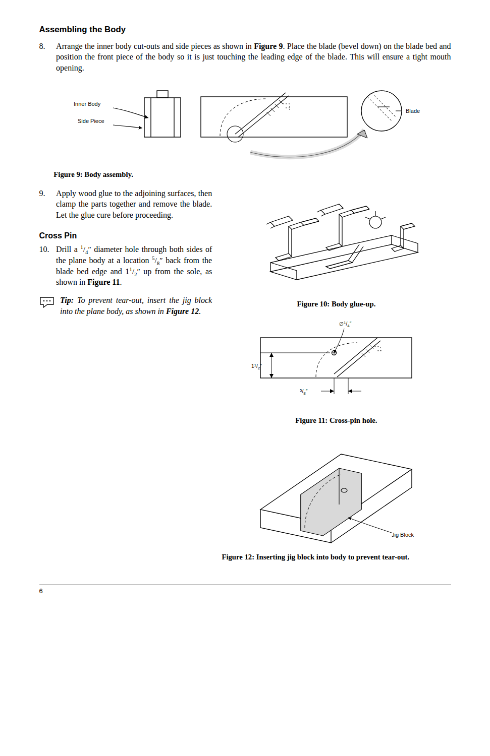Assembling the Body
8. Arrange the inner body cut-outs and side pieces as shown in Figure 9. Place the blade (bevel down) on the blade bed and position the front piece of the body so it is just touching the leading edge of the blade. This will ensure a tight mouth opening.
Inner Body Side Piece Blade
Figure 9: Body assembly.
9. Apply wood glue to the adjoining surfaces, then clamp the parts together and remove the blade. Let the glue cure before proceeding.
Cross Pin
10. Drill a 1/4″ diameter hole through both sides of the plane body at a location 5/8″ back from the blade bed edge and 11/2″ up from the sole, as shown in Figure 11.
Tip: To prevent tear-out, insert the jig block into the plane body, as shown in Figure 12.
Figure 10: Body glue-up.
∅1/4″ 11/2″ 5/8″
Figure 11: Cross-pin hole.
Jig Block
Figure 12: Inserting jig block into body to prevent tear-out.
6